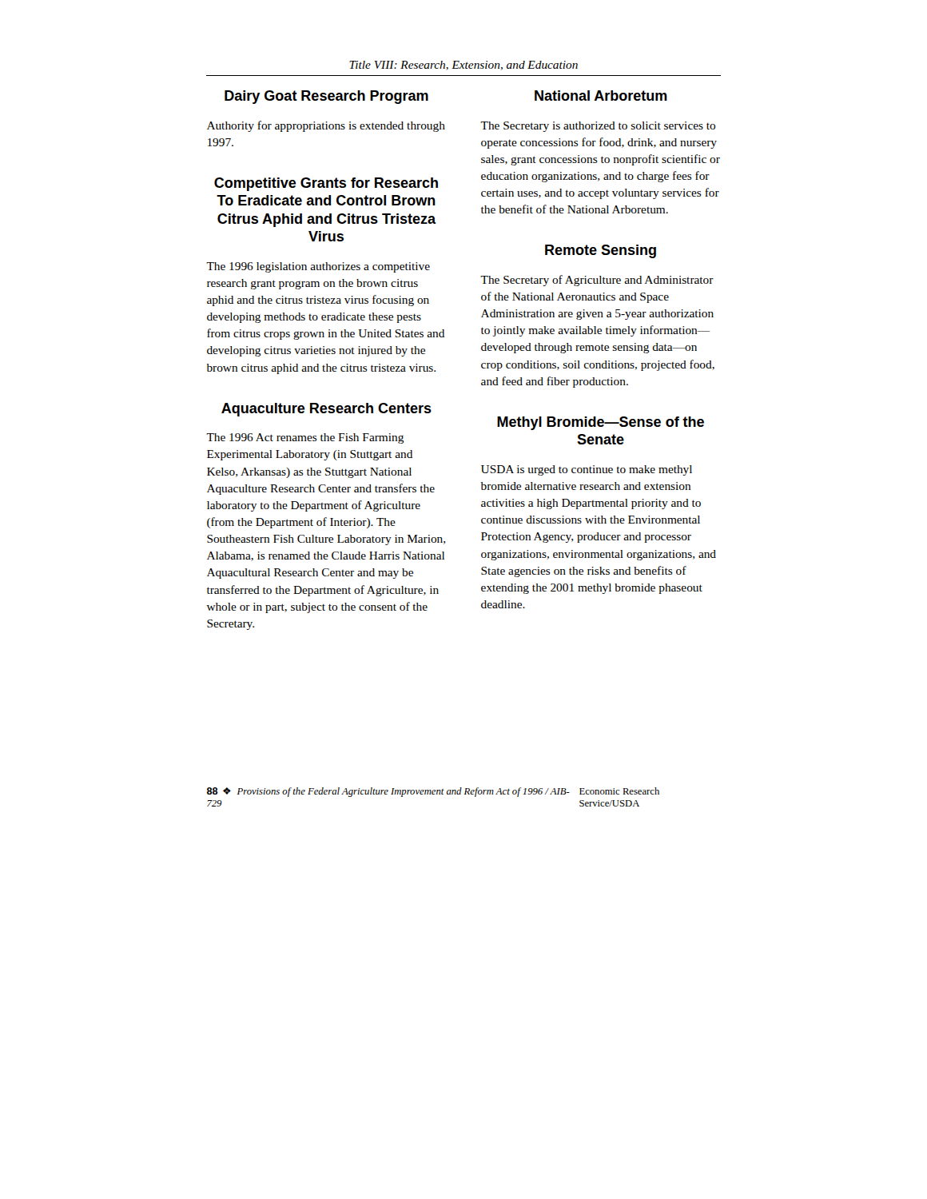Title VIII: Research, Extension, and Education
Dairy Goat Research Program
Authority for appropriations is extended through 1997.
Competitive Grants for Research To Eradicate and Control Brown Citrus Aphid and Citrus Tristeza Virus
The 1996 legislation authorizes a competitive research grant program on the brown citrus aphid and the citrus tristeza virus focusing on developing methods to eradicate these pests from citrus crops grown in the United States and developing citrus varieties not injured by the brown citrus aphid and the citrus tristeza virus.
Aquaculture Research Centers
The 1996 Act renames the Fish Farming Experimental Laboratory (in Stuttgart and Kelso, Arkansas) as the Stuttgart National Aquaculture Research Center and transfers the laboratory to the Department of Agriculture (from the Department of Interior). The Southeastern Fish Culture Laboratory in Marion, Alabama, is renamed the Claude Harris National Aquacultural Research Center and may be transferred to the Department of Agriculture, in whole or in part, subject to the consent of the Secretary.
National Arboretum
The Secretary is authorized to solicit services to operate concessions for food, drink, and nursery sales, grant concessions to nonprofit scientific or education organizations, and to charge fees for certain uses, and to accept voluntary services for the benefit of the National Arboretum.
Remote Sensing
The Secretary of Agriculture and Administrator of the National Aeronautics and Space Administration are given a 5-year authorization to jointly make available timely information—developed through remote sensing data—on crop conditions, soil conditions, projected food, and feed and fiber production.
Methyl Bromide—Sense of the Senate
USDA is urged to continue to make methyl bromide alternative research and extension activities a high Departmental priority and to continue discussions with the Environmental Protection Agency, producer and processor organizations, environmental organizations, and State agencies on the risks and benefits of extending the 2001 methyl bromide phaseout deadline.
88❖Provisions of the Federal Agriculture Improvement and Reform Act of 1996 / AIB-729
Economic Research Service/USDA